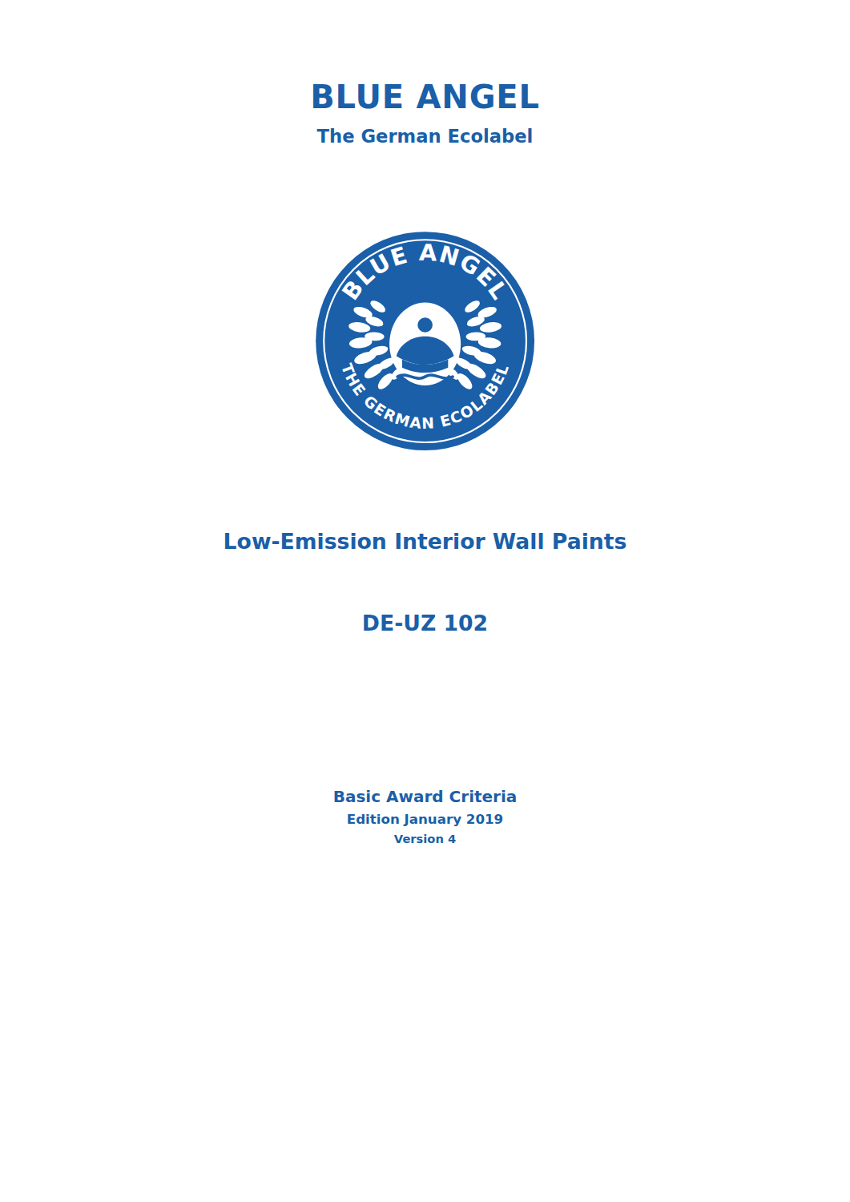BLUE ANGEL
The German Ecolabel
Blue Angel – The German Ecolabel Circular blue emblem with a stylised figure with outstretched arms inside a white oval, framed by laurel branches, with the words BLUE ANGEL above and THE GERMAN ECOLABEL below. BLUE ANGEL THE GERMAN ECOLABEL
Low-Emission Interior Wall Paints
DE-UZ 102
Basic Award Criteria
Edition January 2019
Version 4